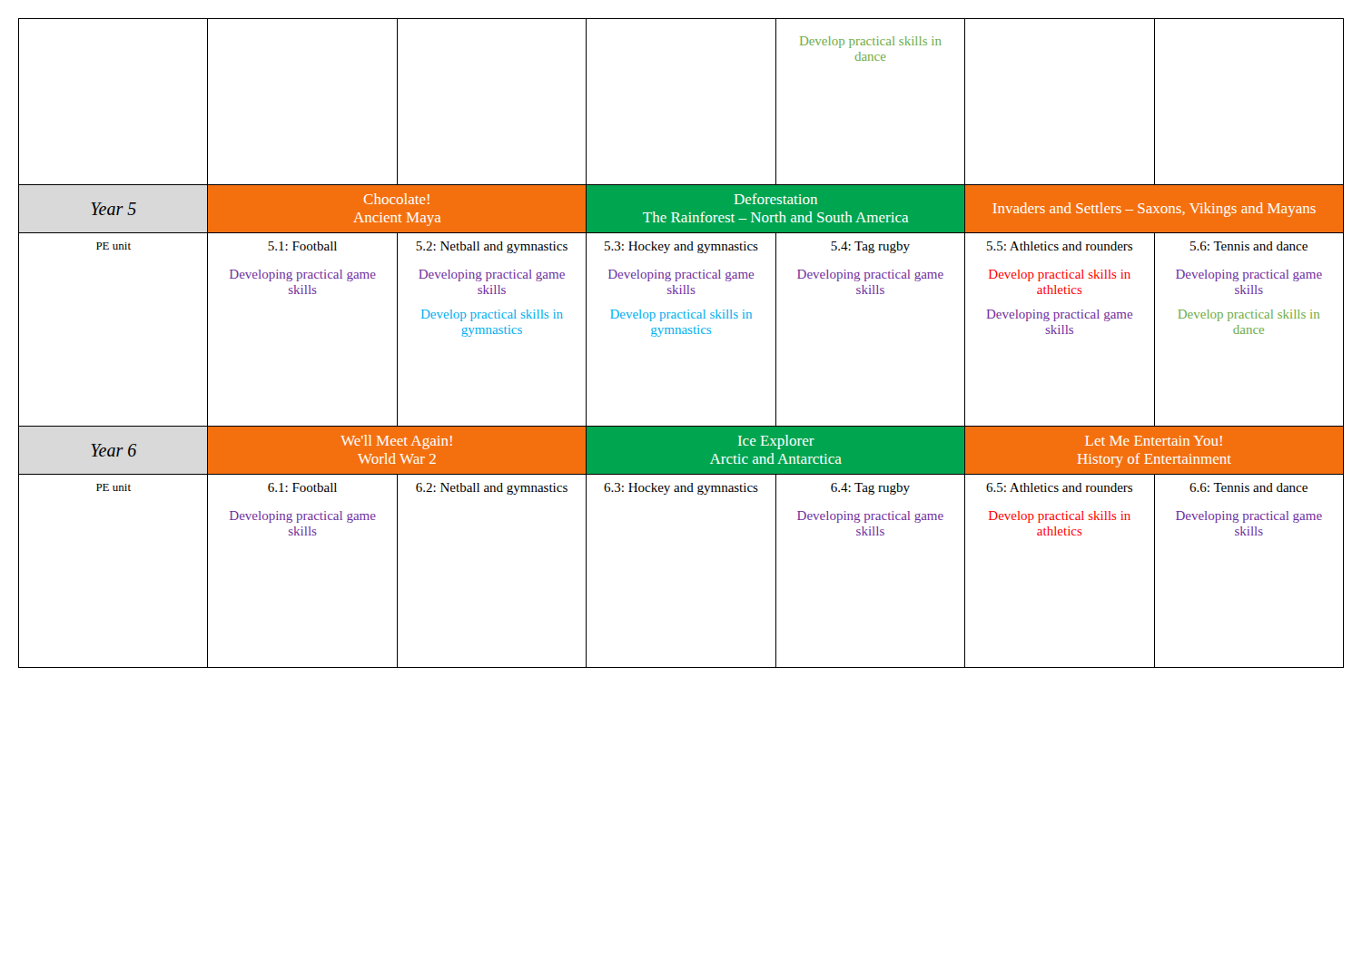| | | | | Develop practical skills in dance | | |
| Year 5 | Chocolate! Ancient Maya | Deforestation The Rainforest – North and South America | Invaders and Settlers – Saxons, Vikings and Mayans |
| PE unit | 5.1: Football Developing practical game skills | 5.2: Netball and gymnastics Developing practical game skills Develop practical skills in gymnastics | 5.3: Hockey and gymnastics Developing practical game skills Develop practical skills in gymnastics | 5.4: Tag rugby Developing practical game skills | 5.5: Athletics and rounders Develop practical skills in athletics Developing practical game skills | 5.6: Tennis and dance Developing practical game skills Develop practical skills in dance |
| Year 6 | We'll Meet Again! World War 2 | Ice Explorer Arctic and Antarctica | Let Me Entertain You! History of Entertainment |
| PE unit | 6.1: Football Developing practical game skills | 6.2: Netball and gymnastics | 6.3: Hockey and gymnastics | 6.4: Tag rugby Developing practical game skills | 6.5: Athletics and rounders Develop practical skills in athletics | 6.6: Tennis and dance Developing practical game skills |